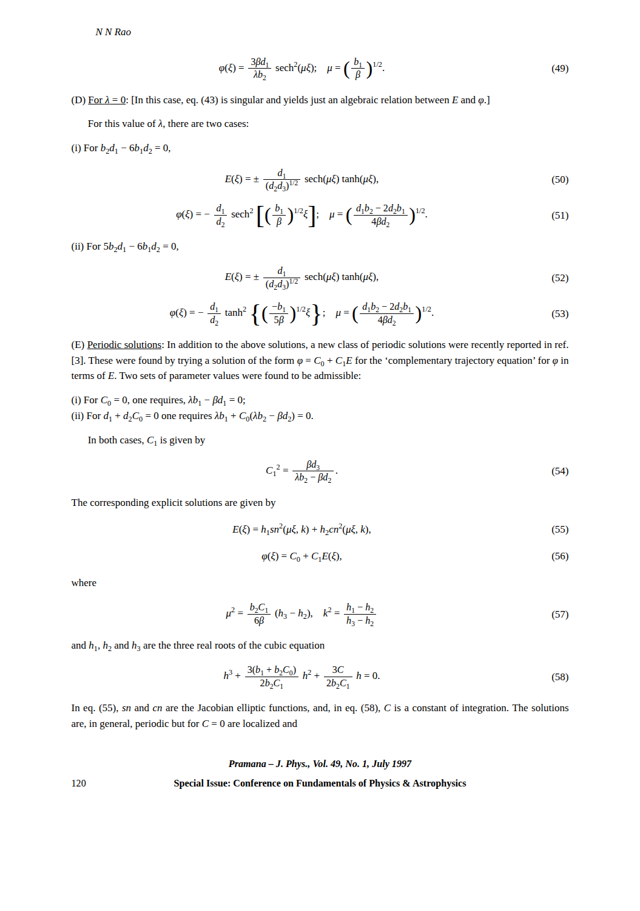N N Rao
φ(ξ) = 3βd1 λb2 sech2(μξ); μ = (b1 β)1/2.
(49)
(D) For λ = 0: [In this case, eq. (43) is singular and yields just an algebraic relation between E and φ.]
For this value of λ, there are two cases:
(i) For b2d1 − 6b1d2 = 0,
E(ξ) = ± d1(d2d3)1/2 sech(μξ) tanh(μξ),
(50)
φ(ξ) = − d1 d2 sech2 [(b1 β)1/2ξ]; μ = (d1b2 − 2d2b14βd2)1/2.
(51)
(ii) For 5b2d1 − 6b1d2 = 0,
E(ξ) = ± d1(d2d3)1/2 sech(μξ) tanh(μξ),
(52)
φ(ξ) = − d1 d2 tanh2 {(−b15β)1/2ξ}; μ = (d1b2 − 2d2b14βd2)1/2.
(53)
(E) Periodic solutions: In addition to the above solutions, a new class of periodic solutions were recently reported in ref. [3]. These were found by trying a solution of the form φ = C0 + C1E for the ‘complementary trajectory equation’ for φ in terms of E. Two sets of parameter values were found to be admissible:
(i) For C0 = 0, one requires, λb1 − βd1 = 0;
(ii) For d1 + d2C0 = 0 one requires λb1 + C0(λb2 − βd2) = 0.
In both cases, C1 is given by
C12 = βd3 λb2 − βd2.
(54)
The corresponding explicit solutions are given by
E(ξ) = h1sn2(μξ, k) + h2cn2(μξ, k),
(55)
φ(ξ) = C0 + C1E(ξ),
(56)
where
μ2 = b2C16β (h3 − h2), k2 = h1 − h2 h3 − h2
(57)
and h1, h2 and h3 are the three real roots of the cubic equation
h3 + 3(b1 + b2C0) 2b2C1 h2 + 3C 2b2C1 h = 0.
(58)
In eq. (55), sn and cn are the Jacobian elliptic functions, and, in eq. (58), C is a constant of integration. The solutions are, in general, periodic but for C = 0 are localized and
Pramana – J. Phys., Vol. 49, No. 1, July 1997
120 Special Issue: Conference on Fundamentals of Physics & Astrophysics